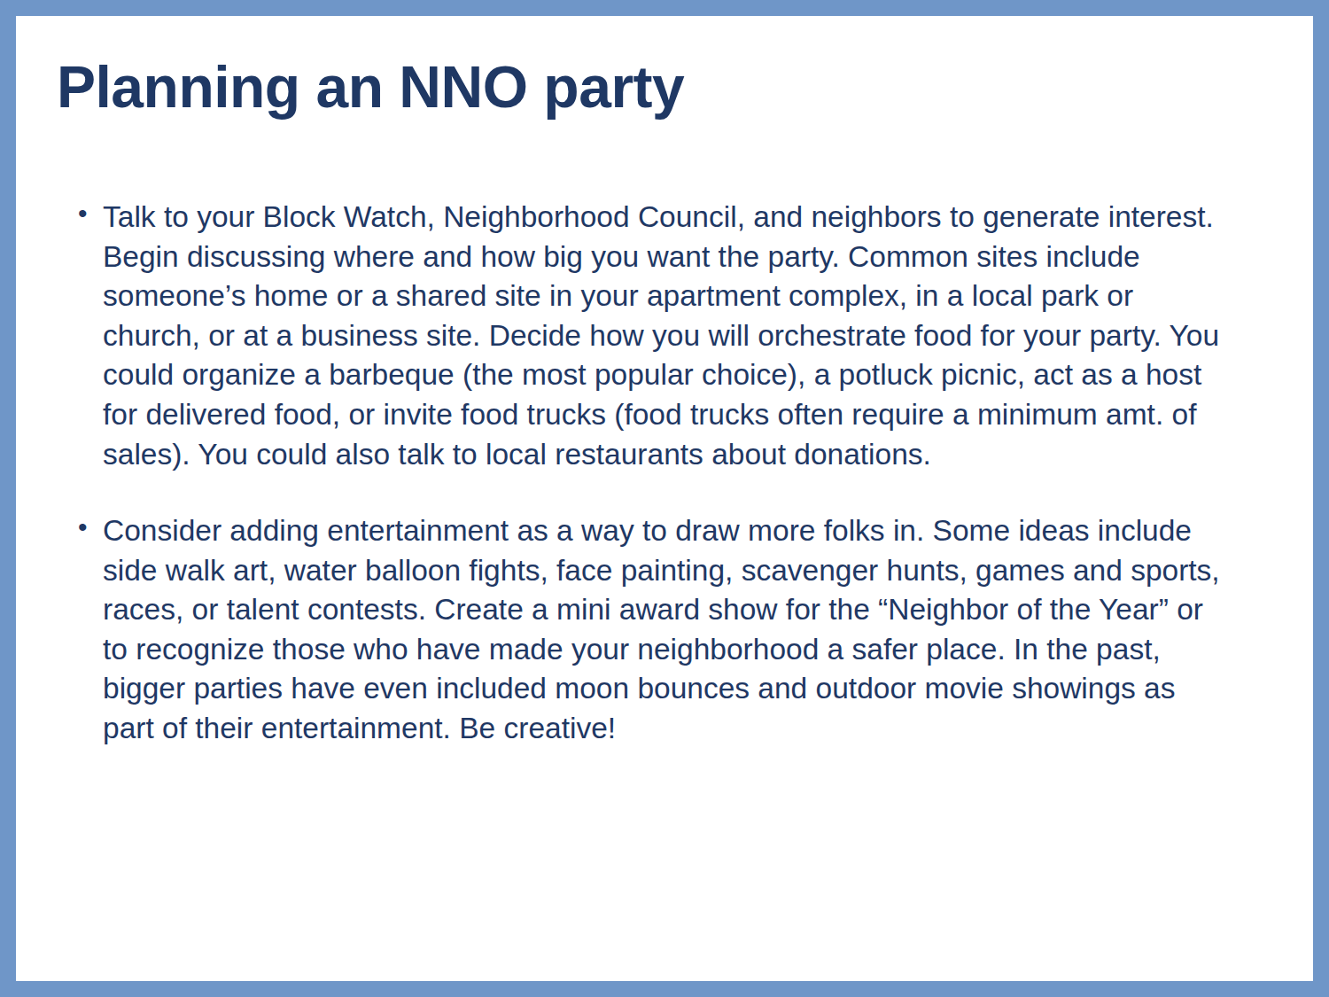Planning an NNO party
Talk to your Block Watch, Neighborhood Council, and neighbors to generate interest. Begin discussing where and how big you want the party. Common sites include someone’s home or a shared site in your apartment complex, in a local park or church, or at a business site. Decide how you will orchestrate food for your party. You could organize a barbeque (the most popular choice), a potluck picnic, act as a host for delivered food, or invite food trucks (food trucks often require a minimum amt. of sales). You could also talk to local restaurants about donations.
Consider adding entertainment as a way to draw more folks in. Some ideas include side walk art, water balloon fights, face painting, scavenger hunts, games and sports, races, or talent contests. Create a mini award show for the “Neighbor of the Year” or to recognize those who have made your neighborhood a safer place. In the past, bigger parties have even included moon bounces and outdoor movie showings as part of their entertainment. Be creative!